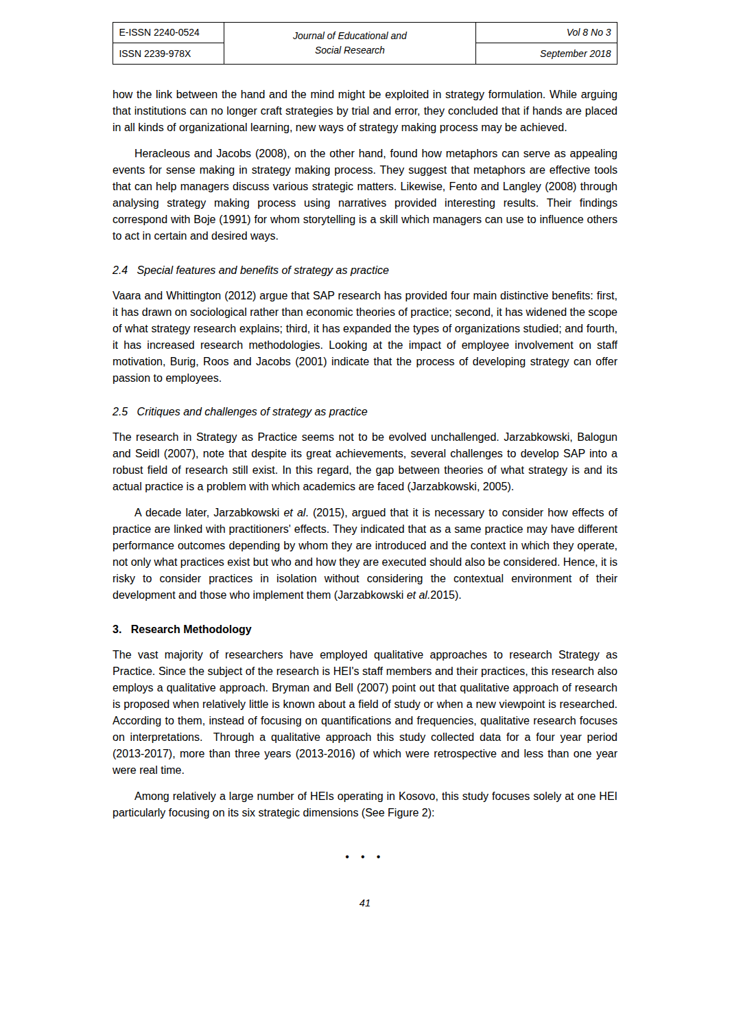| E-ISSN 2240-0524 | Journal of Educational and Social Research | Vol 8 No 3 |
| ISSN 2239-978X | September 2018 |
how the link between the hand and the mind might be exploited in strategy formulation. While arguing that institutions can no longer craft strategies by trial and error, they concluded that if hands are placed in all kinds of organizational learning, new ways of strategy making process may be achieved.
Heracleous and Jacobs (2008), on the other hand, found how metaphors can serve as appealing events for sense making in strategy making process. They suggest that metaphors are effective tools that can help managers discuss various strategic matters. Likewise, Fento and Langley (2008) through analysing strategy making process using narratives provided interesting results. Their findings correspond with Boje (1991) for whom storytelling is a skill which managers can use to influence others to act in certain and desired ways.
2.4 Special features and benefits of strategy as practice
Vaara and Whittington (2012) argue that SAP research has provided four main distinctive benefits: first, it has drawn on sociological rather than economic theories of practice; second, it has widened the scope of what strategy research explains; third, it has expanded the types of organizations studied; and fourth, it has increased research methodologies. Looking at the impact of employee involvement on staff motivation, Burig, Roos and Jacobs (2001) indicate that the process of developing strategy can offer passion to employees.
2.5 Critiques and challenges of strategy as practice
The research in Strategy as Practice seems not to be evolved unchallenged. Jarzabkowski, Balogun and Seidl (2007), note that despite its great achievements, several challenges to develop SAP into a robust field of research still exist. In this regard, the gap between theories of what strategy is and its actual practice is a problem with which academics are faced (Jarzabkowski, 2005).
A decade later, Jarzabkowski et al. (2015), argued that it is necessary to consider how effects of practice are linked with practitioners' effects. They indicated that as a same practice may have different performance outcomes depending by whom they are introduced and the context in which they operate, not only what practices exist but who and how they are executed should also be considered. Hence, it is risky to consider practices in isolation without considering the contextual environment of their development and those who implement them (Jarzabkowski et al. 2015).
3. Research Methodology
The vast majority of researchers have employed qualitative approaches to research Strategy as Practice. Since the subject of the research is HEI's staff members and their practices, this research also employs a qualitative approach. Bryman and Bell (2007) point out that qualitative approach of research is proposed when relatively little is known about a field of study or when a new viewpoint is researched. According to them, instead of focusing on quantifications and frequencies, qualitative research focuses on interpretations. Through a qualitative approach this study collected data for a four year period (2013-2017), more than three years (2013-2016) of which were retrospective and less than one year were real time.
Among relatively a large number of HEIs operating in Kosovo, this study focuses solely at one HEI particularly focusing on its six strategic dimensions (See Figure 2):
• • •
41